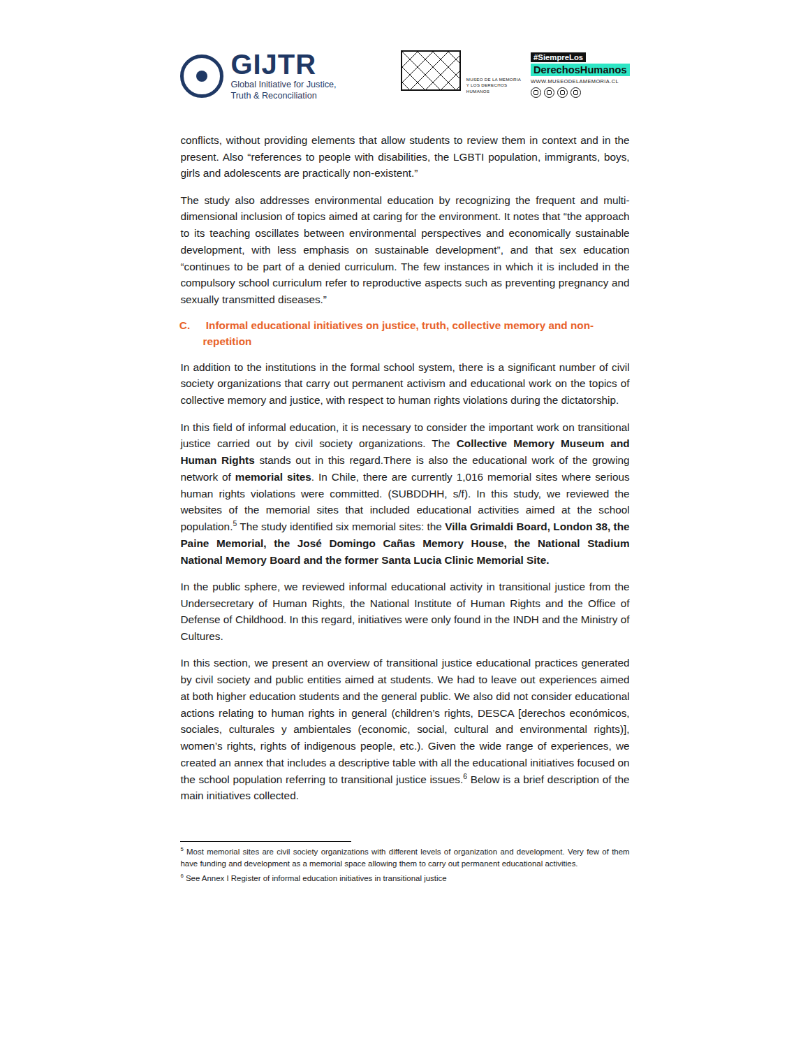GIJTR
Global Initiative for Justice,
Truth & Reconciliation
Museo de la Memoria
y los Derechos
Humanos
#SiempreLos
DerechosHumanos
WWW.MUSEODELAMEMORIA.CL
conflicts, without providing elements that allow students to review them in context and in the present. Also “references to people with disabilities, the LGBTI population, immigrants, boys, girls and adolescents are practically non-existent.”
The study also addresses environmental education by recognizing the frequent and multi-dimensional inclusion of topics aimed at caring for the environment. It notes that “the approach to its teaching oscillates between environmental perspectives and economically sustainable development, with less emphasis on sustainable development”, and that sex education “continues to be part of a denied curriculum. The few instances in which it is included in the compulsory school curriculum refer to reproductive aspects such as preventing pregnancy and sexually transmitted diseases.”
C. Informal educational initiatives on justice, truth, collective memory and non-repetition
In addition to the institutions in the formal school system, there is a significant number of civil society organizations that carry out permanent activism and educational work on the topics of collective memory and justice, with respect to human rights violations during the dictatorship.
In this field of informal education, it is necessary to consider the important work on transitional justice carried out by civil society organizations. The Collective Memory Museum and Human Rights stands out in this regard.There is also the educational work of the growing network of memorial sites. In Chile, there are currently 1,016 memorial sites where serious human rights violations were committed. (SUBDDHH, s/f). In this study, we reviewed the websites of the memorial sites that included educational activities aimed at the school population.5 The study identified six memorial sites: the Villa Grimaldi Board, London 38, the Paine Memorial, the José Domingo Cañas Memory House, the National Stadium National Memory Board and the former Santa Lucia Clinic Memorial Site.
In the public sphere, we reviewed informal educational activity in transitional justice from the Undersecretary of Human Rights, the National Institute of Human Rights and the Office of Defense of Childhood. In this regard, initiatives were only found in the INDH and the Ministry of Cultures.
In this section, we present an overview of transitional justice educational practices generated by civil society and public entities aimed at students. We had to leave out experiences aimed at both higher education students and the general public. We also did not consider educational actions relating to human rights in general (children’s rights, DESCA [derechos económicos, sociales, culturales y ambientales (economic, social, cultural and environmental rights)], women’s rights, rights of indigenous people, etc.). Given the wide range of experiences, we created an annex that includes a descriptive table with all the educational initiatives focused on the school population referring to transitional justice issues.6 Below is a brief description of the main initiatives collected.
5 Most memorial sites are civil society organizations with different levels of organization and development. Very few of them have funding and development as a memorial space allowing them to carry out permanent educational activities.
6 See Annex I Register of informal education initiatives in transitional justice